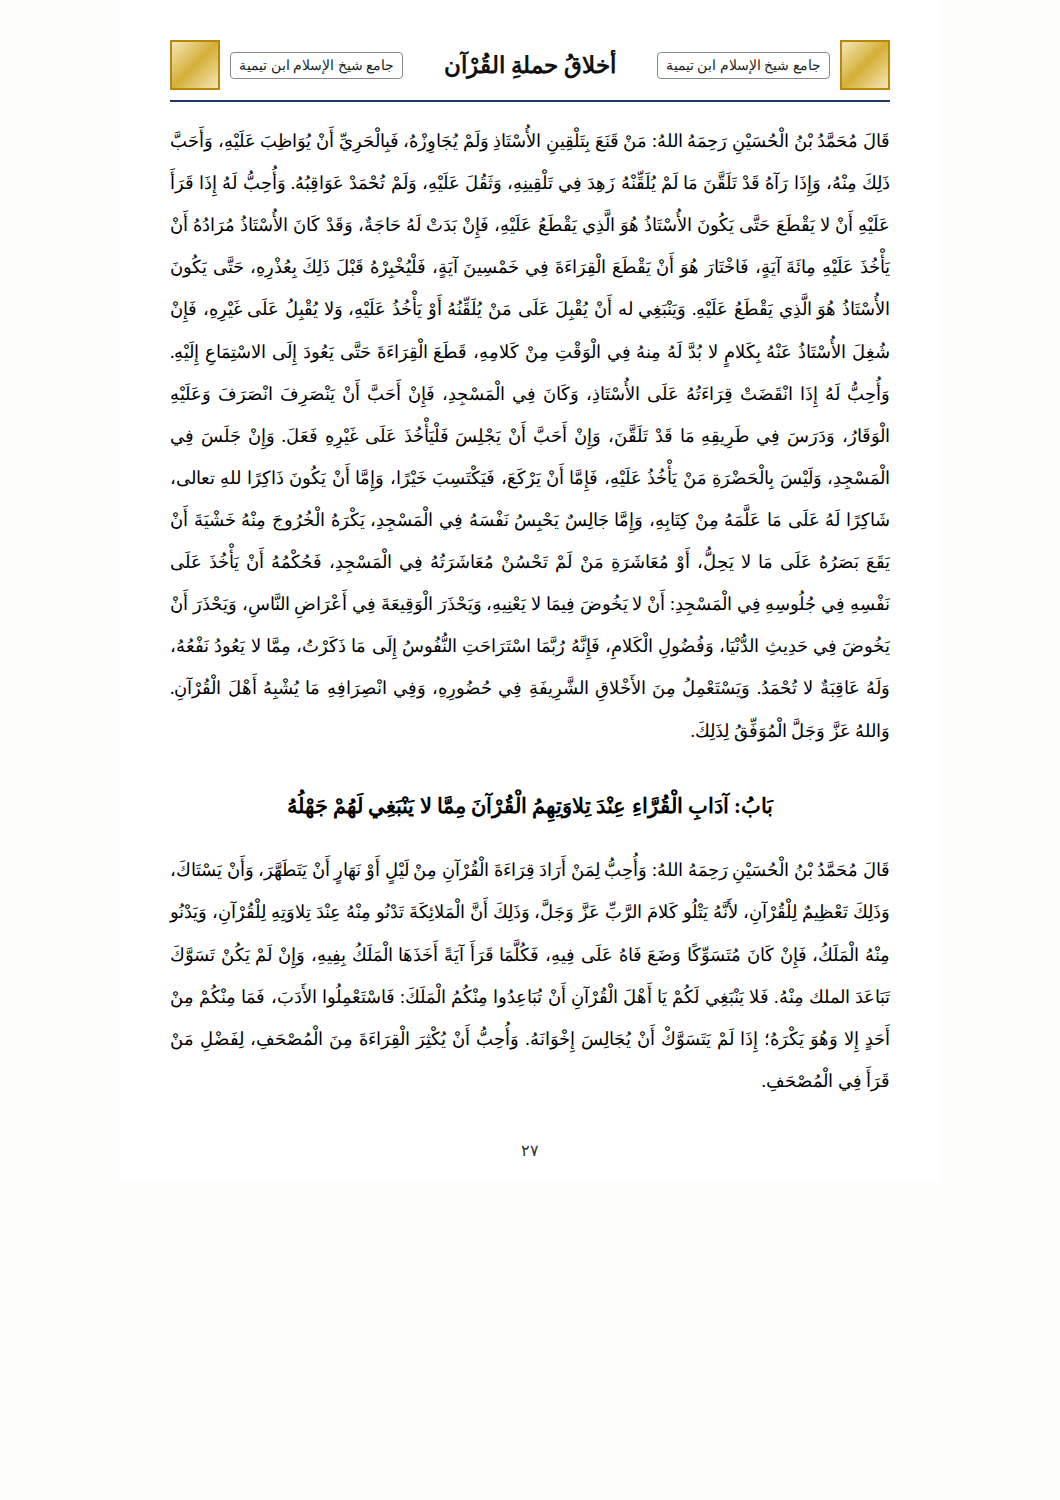جامع شيخ الإسلام ابن تيمية
أخلاقُ حملةِ القُرْآن
جامع شيخ الإسلام ابن تيمية
قَالَ مُحَمَّدُ بْنُ الْحُسَيْنِ رَحِمَهُ اللهُ: مَنْ قَنَعَ بِتَلْقِينِ الأُسْتَاذِ وَلَمْ يُجَاوِزْهُ، فَبِالْحَرِيِّ أَنْ يُوَاظِبَ عَلَيْهِ، وَأَحَبَّ ذَلِكَ مِنْهُ، وَإِذَا رَآهُ قَدْ تَلَقَّنَ مَا لَمْ يُلَقِّنْهُ زَهِدَ فِي تَلْقِينِهِ، وَثَقُلَ عَلَيْهِ، وَلَمْ تُحْمَدْ عَوَاقِبُهُ. وَأُحِبُّ لَهُ إِذَا قَرَأَ عَلَيْهِ أَنْ لا يَقْطَعَ حَتَّى يَكُونَ الأُسْتَاذُ هُوَ الَّذِي يَقْطَعُ عَلَيْهِ، فَإِنْ بَدَتْ لَهُ حَاجَةٌ، وَقَدْ كَانَ الأُسْتَاذُ مُرَادُهُ أَنْ يَأْخُذَ عَلَيْهِ مِائَةَ آيَةٍ، فَاخْتَارَ هُوَ أَنْ يَقْطَعَ الْقِرَاءَةَ فِي خَمْسِينَ آيَةٍ، فَلْيُخْبِرْهُ قَبْلَ ذَلِكَ بِعُذْرِهِ، حَتَّى يَكُونَ الأُسْتَاذُ هُوَ الَّذِي يَقْطَعُ عَلَيْهِ. وَيَنْبَغِي له أَنْ يُقْبِلَ عَلَى مَنْ يُلَقِّنُهُ أَوْ يَأْخُذُ عَلَيْهِ، وَلا يُقْبِلُ عَلَى غَيْرِهِ، فَإِنْ شُغِلَ الأُسْتَاذُ عَنْهُ بِكَلامٍ لا بُدَّ لَهُ مِنهُ فِي الْوَقْتِ مِنْ كَلامِهِ، قَطَعَ الْقِرَاءَةَ حَتَّى يَعُودَ إِلَى الاسْتِمَاعِ إِلَيْهِ. وَأُحِبُّ لَهُ إِذَا انْقَضَتْ قِرَاءَتُهُ عَلَى الأُسْتَاذِ، وَكَانَ فِي الْمَسْجِدِ، فَإِنْ أَحَبَّ أَنْ يَنْصَرِفَ انْصَرَفَ وَعَلَيْهِ الْوَقَارُ، وَدَرَسَ فِي طَرِيقِهِ مَا قَدْ تَلَقَّنَ، وَإِنْ أَحَبَّ أَنْ يَجْلِسَ فَلْيَأْخُذَ عَلَى غَيْرِهِ فَعَلَ. وَإِنْ جَلَسَ فِي الْمَسْجِدِ، وَلَيْسَ بِالْحَضْرَةِ مَنْ يَأْخُذُ عَلَيْهِ، فَإِمَّا أَنْ يَرْكَعَ، فَيَكْتَسِبَ خَيْرًا، وَإِمَّا أَنْ يَكُونَ ذَاكِرًا للهِ تعالى، شَاكِرًا لَهُ عَلَى مَا عَلَّمَهُ مِنْ كِتَابِهِ، وَإِمَّا جَالِسٌ يَحْبِسُ نَفْسَهُ فِي الْمَسْجِدِ، يَكْرَهُ الْخُرُوجَ مِنْهُ خَشْيَةَ أَنْ يَقَعَ بَصَرُهُ عَلَى مَا لا يَحِلُّ، أَوْ مُعَاشَرَةِ مَنْ لَمْ تَحْسُنْ مُعَاشَرَتُهُ فِي الْمَسْجِدِ، فَحُكْمُهُ أَنْ يَأْخُذَ عَلَى نَفْسِهِ فِي جُلُوسِهِ فِي الْمَسْجِدِ: أَنْ لا يَخُوضَ فِيمَا لا يَعْنِيهِ، وَيَحْذَرَ الْوَقِيعَةَ فِي أَعْرَاضِ النَّاسِ، وَيَحْذَرَ أَنْ يَخُوضَ فِي حَدِيثِ الدُّنْيَا، وَفُضُولِ الْكَلامِ، فَإِنَّهُ رُبَّمَا اسْتَرَاحَتِ النُّفُوسُ إِلَى مَا ذَكَرْتُ، مِمَّا لا يَعُودُ نَفْعُهُ، وَلَهُ عَاقِبَةٌ لا تُحْمَدُ. وَيَسْتَعْمِلُ مِنَ الأَخْلاقِ الشَّرِيفَةِ فِي حُضُورِهِ، وَفِي انْصِرَافِهِ مَا يُشْبِهُ أَهْلَ الْقُرْآنِ. وَاللهُ عَزَّ وَجَلَّ الْمُوَفِّقُ لِذَلِكَ.
بَابُ: آدَابِ الْقُرَّاءِ عِنْدَ تِلاوَتِهِمُ الْقُرْآنَ مِمَّا لا يَنْبَغِي لَهُمْ جَهْلُهُ
قَالَ مُحَمَّدُ بْنُ الْحُسَيْنِ رَحِمَهُ اللهُ: وَأُحِبُّ لِمَنْ أَرَادَ قِرَاءَةَ الْقُرْآنِ مِنْ لَيْلٍ أَوْ نَهَارٍ أَنْ يَتَطَهَّرَ، وَأَنْ يَسْتَاكَ، وَذَلِكَ تَعْظِيمٌ لِلْقُرْآنِ، لأَنَّهُ يَتْلُو كَلامَ الرَّبِّ عَزَّ وَجَلَّ، وَذَلِكَ أَنَّ الْمَلائِكَةَ تَدْنُو مِنْهُ عِنْدَ تِلاوَتِهِ لِلْقُرْآنِ، وَيَدْنُو مِنْهُ الْمَلَكُ، فَإِنْ كَانَ مُتَسَوِّكًا وَضَعَ فَاهُ عَلَى فِيهِ، فَكُلَّمَا قَرَأَ آيَةً أَخَذَهَا الْمَلَكُ بِفِيهِ، وَإِنْ لَمْ يَكُنْ تَسَوَّكَ تَبَاعَدَ الملك مِنْهُ. فَلا يَنْبَغِي لَكُمْ يَا أَهْلَ الْقُرْآنِ أَنْ تُبَاعِدُوا مِنْكُمُ الْمَلَكَ: فَاسْتَعْمِلُوا الأَدَبَ، فَمَا مِنْكُمْ مِنْ أَحَدٍ إِلا وَهُوَ يَكْرَهُ؛ إِذَا لَمْ يَتَسَوَّكْ أَنْ يُجَالِسَ إِخْوَانَهُ. وَأُحِبُّ أَنْ يُكْثِرَ الْقِرَاءَةَ مِنَ الْمُصْحَفِ، لِفَضْلِ مَنْ قَرَأَ فِي الْمُصْحَفِ.
٢٧